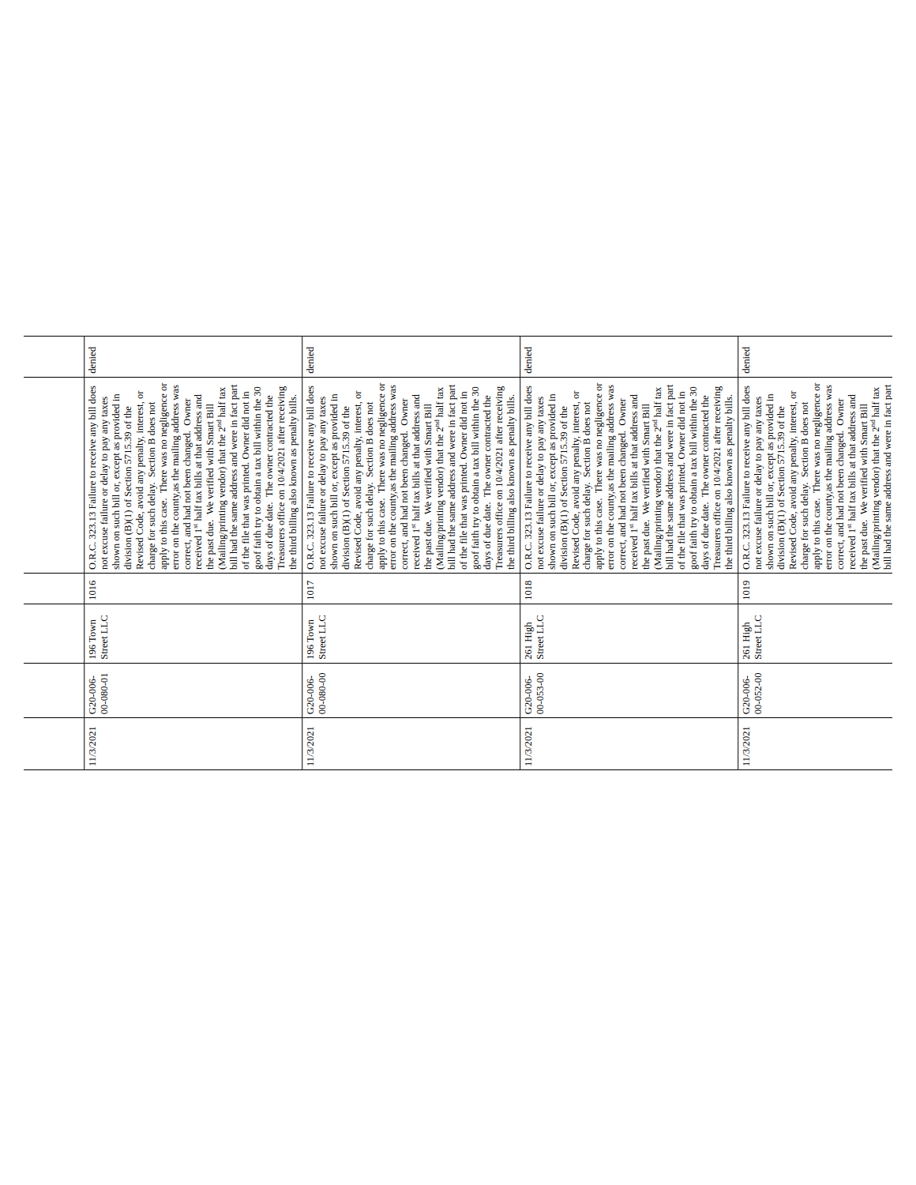| 11/3/2021 | G20-006-00-080-01 | 196 Town Street LLC | 1016 | O.R.C. 323.13 Failure to receive any bill does not excuse failure or delay to pay any taxes shown on such bill or, except as provided in division (B)(1) of Section 5715.39 of the Revised Code, avoid any penalty, interest, or charge for such delay. Section B does not apply to this case. There was no negligence or error on the county,as the mailing address was correct, and had not been changed. Owner received 1 st half tax bills at that address and the past due. We verified with Smart Bill (Mailing/printing vendor) that the 2 nd half tax bill had the same address and were in fact part of the file that was printed. Owner did not in goof faith try to obtain a tax bill within the 30 days of due date. The owner contracted the Treasurers office on 10/4/2021 after receiving the third billing also known as penalty bills. | denied |
| 11/3/2021 | G20-006-00-080-00 | 196 Town Street LLC | 1017 | O.R.C. 323.13 Failure to receive any bill does not excuse failure or delay to pay any taxes shown on such bill or, except as provided in division (B)(1) of Section 5715.39 of the Revised Code, avoid any penalty, interest, or charge for such delay. Section B does not apply to this case. There was no negligence or error on the county,as the mailing address was correct, and had not been changed. Owner received 1 st half tax bills at that address and the past due. We verified with Smart Bill (Mailing/printing vendor) that the 2 nd half tax bill had the same address and were in fact part of the file that was printed. Owner did not in goof faith try to obtain a tax bill within the 30 days of due date. The owner contracted the Treasurers office on 10/4/2021 after receiving the third billing also known as penalty bills. | denied |
| 11/3/2021 | G20-006-00-053-00 | 261 High Street LLC | 1018 | O.R.C. 323.13 Failure to receive any bill does not excuse failure or delay to pay any taxes shown on such bill or, except as provided in division (B)(1) of Section 5715.39 of the Revised Code, avoid any penalty, interest, or charge for such delay. Section B does not apply to this case. There was no negligence or error on the county,as the mailing address was correct, and had not been changed. Owner received 1 st half tax bills at that address and the past due. We verified with Smart Bill (Mailing/printing vendor) that the 2 nd half tax bill had the same address and were in fact part of the file that was printed. Owner did not in goof faith try to obtain a tax bill within the 30 days of due date. The owner contracted the Treasurers office on 10/4/2021 after receiving the third billing also known as penalty bills. | denied |
| 11/3/2021 | G20-006-00-052-00 | 261 High Street LLC | 1019 | O.R.C. 323.13 Failure to receive any bill does not excuse failure or delay to pay any taxes shown on such bill or, except as provided in division (B)(1) of Section 5715.39 of the Revised Code, avoid any penalty, interest, or charge for such delay. Section B does not apply to this case. There was no negligence or error on the county,as the mailing address was correct, and had not been changed. Owner received 1 st half tax bills at that address and the past due. We verified with Smart Bill (Mailing/printing vendor) that the 2 nd half tax bill had the same address and were in fact part of the file that was printed. Owner did not in goof faith try to obtain a tax bill within the 30 days of due date. The owner contracted the Treasurers office on 10/4/2021 after receiving the third billing also known as penalty bills. | denied |